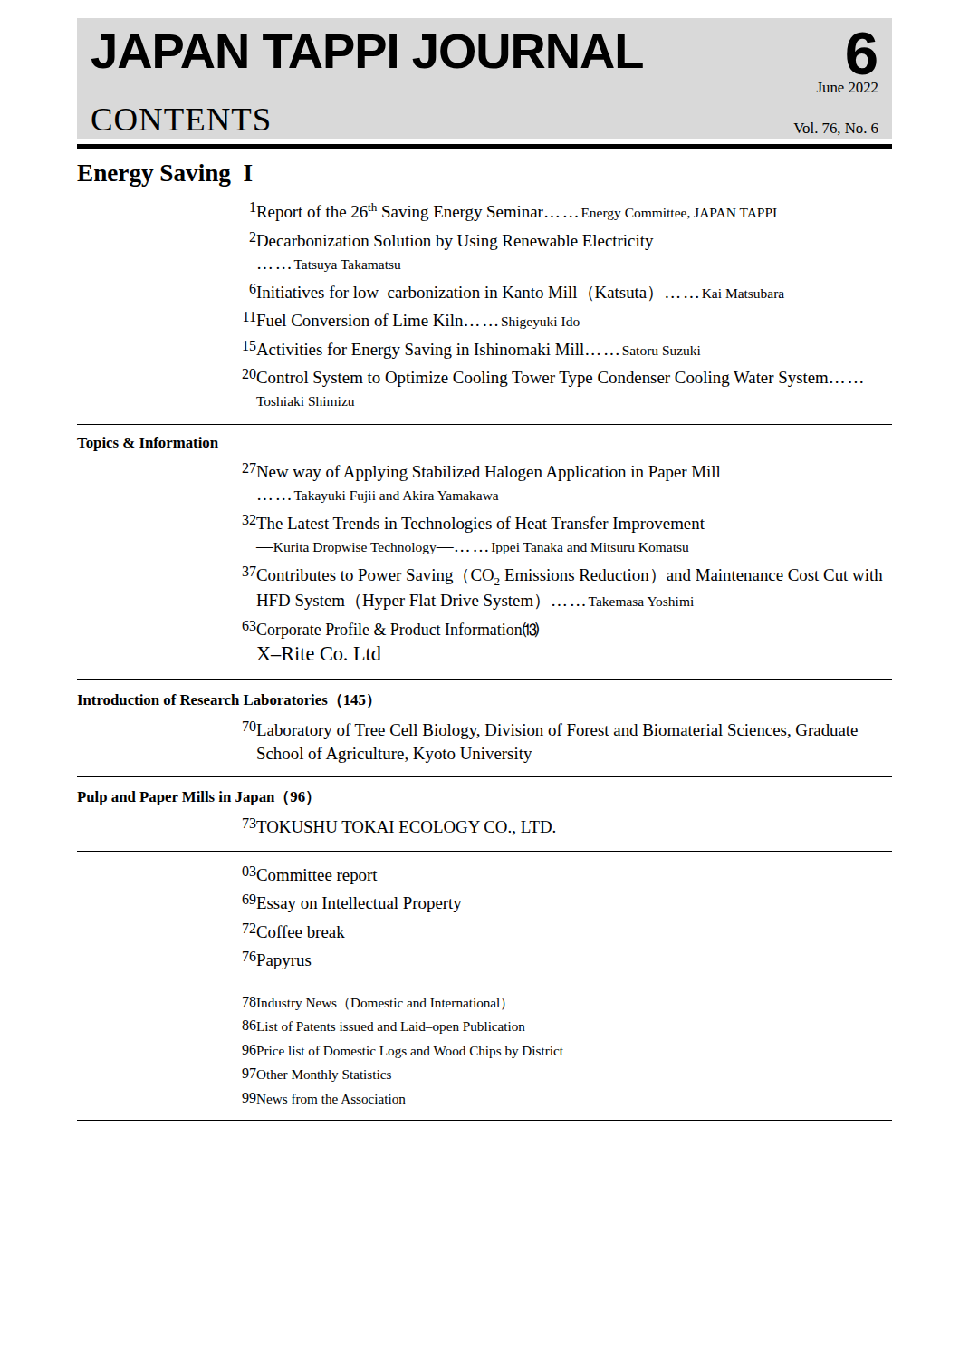6
June 2022
JAPAN TAPPI JOURNAL
Vol. 76, No. 6
CONTENTS
Energy Saving I
| 1 | Report of the 26 th Saving Energy Seminar …… Energy Committee, JAPAN TAPPI |
| 2 | Decarbonization Solution by Using Renewable Electricity …… Tatsuya Takamatsu |
| 6 | Initiatives for low–carbonization in Kanto Mill（Katsuta） …… Kai Matsubara |
| 11 | Fuel Conversion of Lime Kiln …… Shigeyuki Ido |
| 15 | Activities for Energy Saving in Ishinomaki Mill …… Satoru Suzuki |
| 20 | Control System to Optimize Cooling Tower Type Condenser Cooling Water System …… Toshiaki Shimizu |
Topics & Information
| 27 | New way of Applying Stabilized Halogen Application in Paper Mill …… Takayuki Fujii and Akira Yamakawa |
| 32 | The Latest Trends in Technologies of Heat Transfer Improvement ― Kurita Dropwise Technology ― …… Ippei Tanaka and Mitsuru Komatsu |
| 37 | Contributes to Power Saving（CO 2 Emissions Reduction）and Maintenance Cost Cut with HFD System（Hyper Flat Drive System） …… Takemasa Yoshimi |
| 63 | Corporate Profile & Product Information⒀ X–Rite Co. Ltd |
Introduction of Research Laboratories（145）
| 70 | Laboratory of Tree Cell Biology, Division of Forest and Biomaterial Sciences, Graduate School of Agriculture, Kyoto University |
Pulp and Paper Mills in Japan（96）
| 73 | TOKUSHU TOKAI ECOLOGY CO., LTD. |
| 03 | Committee report |
| 69 | Essay on Intellectual Property |
| 72 | Coffee break |
| 76 | Papyrus |
| 78 | Industry News（Domestic and International） |
| 86 | List of Patents issued and Laid–open Publication |
| 96 | Price list of Domestic Logs and Wood Chips by District |
| 97 | Other Monthly Statistics |
| 99 | News from the Association |